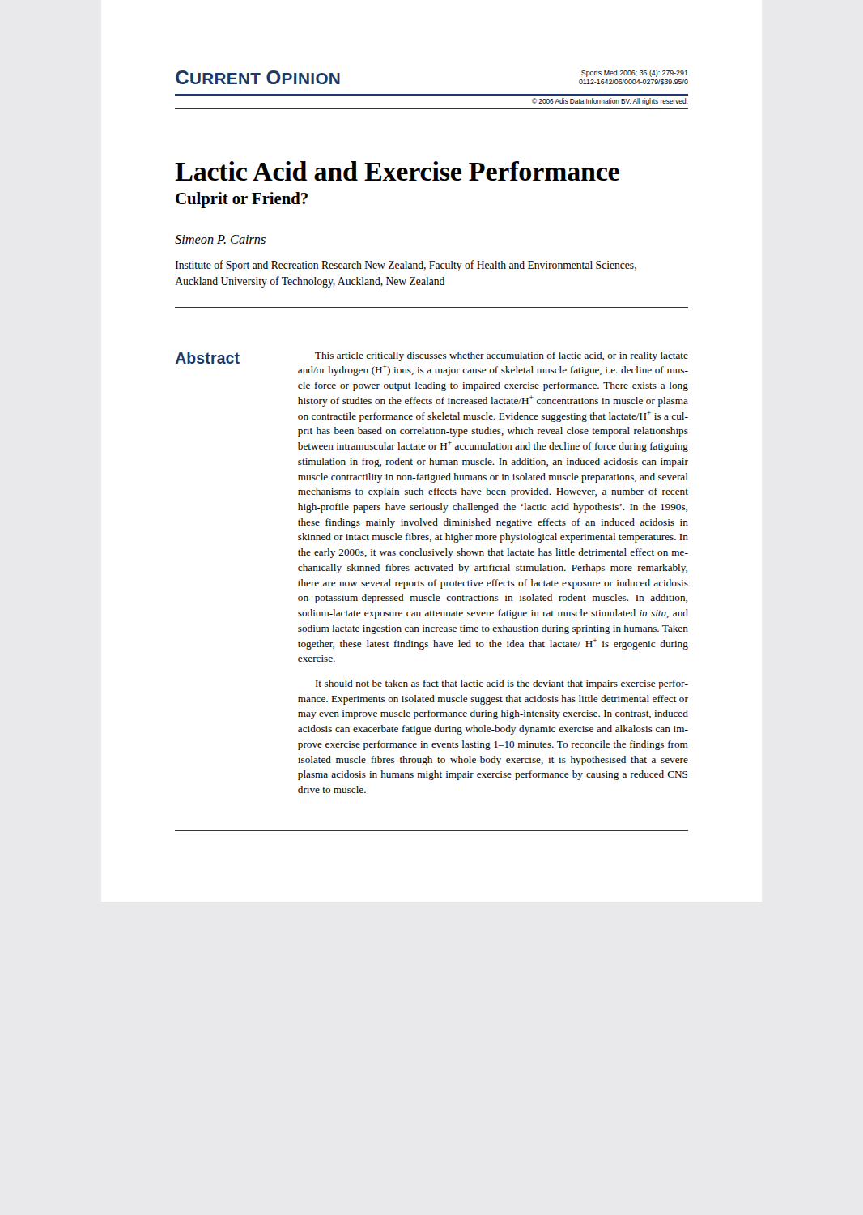CURRENT OPINION
Sports Med 2006; 36 (4): 279-291
0112-1642/06/0004-0279/$39.95/0
© 2006 Adis Data Information BV. All rights reserved.
Lactic Acid and Exercise Performance
Culprit or Friend?
Simeon P. Cairns
Institute of Sport and Recreation Research New Zealand, Faculty of Health and Environmental Sciences, Auckland University of Technology, Auckland, New Zealand
Abstract
This article critically discusses whether accumulation of lactic acid, or in reality lactate and/or hydrogen (H+) ions, is a major cause of skeletal muscle fatigue, i.e. decline of muscle force or power output leading to impaired exercise performance. There exists a long history of studies on the effects of increased lactate/H+ concentrations in muscle or plasma on contractile performance of skeletal muscle. Evidence suggesting that lactate/H+ is a culprit has been based on correlation-type studies, which reveal close temporal relationships between intra­muscular lactate or H+ accumulation and the decline of force during fatiguing stimulation in frog, rodent or human muscle. In addition, an induced acidosis can impair muscle contractility in non-fatigued humans or in isolated muscle prepara­tions, and several mechanisms to explain such effects have been provided. However, a number of recent high-profile papers have seriously challenged the ‘lactic acid hypothesis’. In the 1990s, these findings mainly involved diminished negative effects of an induced acidosis in skinned or intact muscle fibres, at higher more physiological experimental temperatures. In the early 2000s, it was conclu­sively shown that lactate has little detrimental effect on mechanically skinned fibres activated by artificial stimulation. Perhaps more remarkably, there are now several reports of protective effects of lactate exposure or induced acidosis on potassium-depressed muscle contractions in isolated rodent muscles. In addition, sodium-lactate exposure can attenuate severe fatigue in rat muscle stimulated in situ, and sodium lactate ingestion can increase time to exhaustion during sprinting in humans. Taken together, these latest findings have led to the idea that lactate/ H+ is ergogenic during exercise.
It should not be taken as fact that lactic acid is the deviant that impairs exercise performance. Experiments on isolated muscle suggest that acidosis has little detrimental effect or may even improve muscle performance during high-intensity exercise. In contrast, induced acidosis can exacerbate fatigue during whole-body dynamic exercise and alkalosis can improve exercise performance in events lasting 1–10 minutes. To reconcile the findings from isolated muscle fibres through to whole-body exercise, it is hypothesised that a severe plasma acidosis in humans might impair exercise performance by causing a reduced CNS drive to muscle.